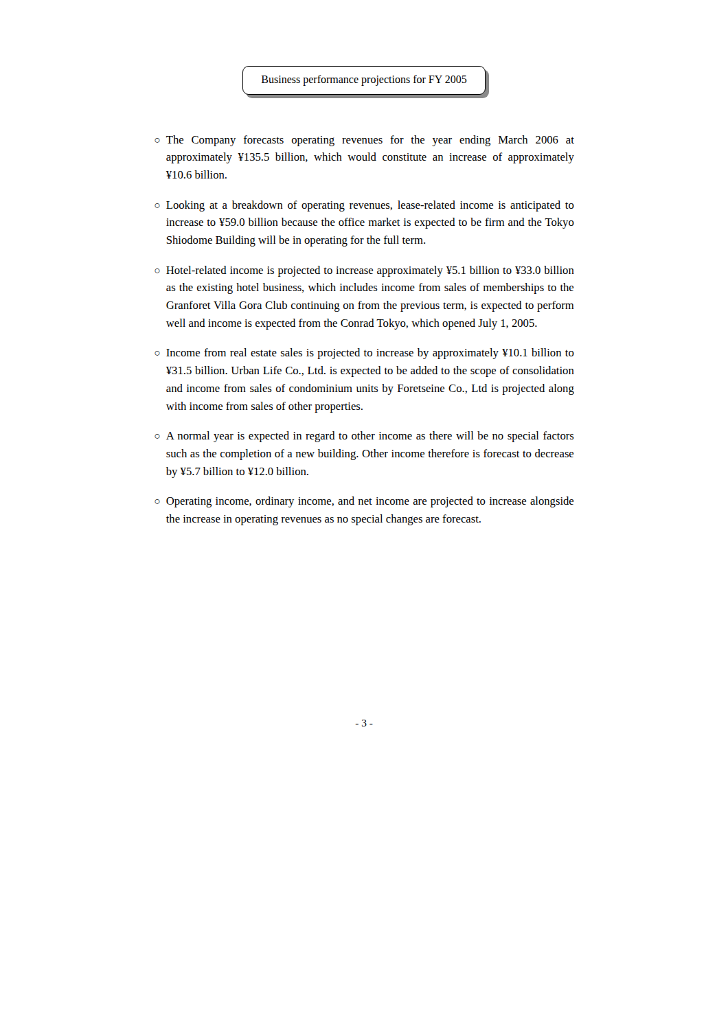Business performance projections for FY 2005
The Company forecasts operating revenues for the year ending March 2006 at approximately ¥135.5 billion, which would constitute an increase of approximately ¥10.6 billion.
Looking at a breakdown of operating revenues, lease-related income is anticipated to increase to ¥59.0 billion because the office market is expected to be firm and the Tokyo Shiodome Building will be in operating for the full term.
Hotel-related income is projected to increase approximately ¥5.1 billion to ¥33.0 billion as the existing hotel business, which includes income from sales of memberships to the Granforet Villa Gora Club continuing on from the previous term, is expected to perform well and income is expected from the Conrad Tokyo, which opened July 1, 2005.
Income from real estate sales is projected to increase by approximately ¥10.1 billion to ¥31.5 billion. Urban Life Co., Ltd. is expected to be added to the scope of consolidation and income from sales of condominium units by Foretseine Co., Ltd is projected along with income from sales of other properties.
A normal year is expected in regard to other income as there will be no special factors such as the completion of a new building. Other income therefore is forecast to decrease by ¥5.7 billion to ¥12.0 billion.
Operating income, ordinary income, and net income are projected to increase alongside the increase in operating revenues as no special changes are forecast.
- 3 -